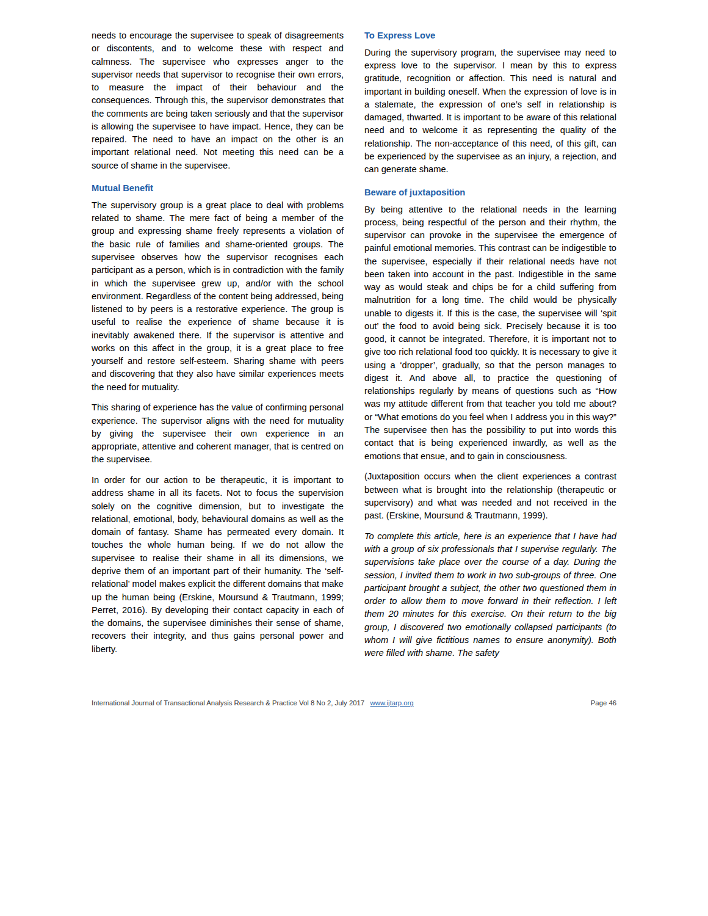needs to encourage the supervisee to speak of disagreements or discontents, and to welcome these with respect and calmness. The supervisee who expresses anger to the supervisor needs that supervisor to recognise their own errors, to measure the impact of their behaviour and the consequences. Through this, the supervisor demonstrates that the comments are being taken seriously and that the supervisor is allowing the supervisee to have impact. Hence, they can be repaired. The need to have an impact on the other is an important relational need. Not meeting this need can be a source of shame in the supervisee.
Mutual Benefit
The supervisory group is a great place to deal with problems related to shame. The mere fact of being a member of the group and expressing shame freely represents a violation of the basic rule of families and shame-oriented groups. The supervisee observes how the supervisor recognises each participant as a person, which is in contradiction with the family in which the supervisee grew up, and/or with the school environment. Regardless of the content being addressed, being listened to by peers is a restorative experience. The group is useful to realise the experience of shame because it is inevitably awakened there. If the supervisor is attentive and works on this affect in the group, it is a great place to free yourself and restore self-esteem. Sharing shame with peers and discovering that they also have similar experiences meets the need for mutuality.
This sharing of experience has the value of confirming personal experience. The supervisor aligns with the need for mutuality by giving the supervisee their own experience in an appropriate, attentive and coherent manager, that is centred on the supervisee.
In order for our action to be therapeutic, it is important to address shame in all its facets. Not to focus the supervision solely on the cognitive dimension, but to investigate the relational, emotional, body, behavioural domains as well as the domain of fantasy. Shame has permeated every domain. It touches the whole human being. If we do not allow the supervisee to realise their shame in all its dimensions, we deprive them of an important part of their humanity. The ‘self-relational’ model makes explicit the different domains that make up the human being (Erskine, Moursund & Trautmann, 1999; Perret, 2016). By developing their contact capacity in each of the domains, the supervisee diminishes their sense of shame, recovers their integrity, and thus gains personal power and liberty.
To Express Love
During the supervisory program, the supervisee may need to express love to the supervisor. I mean by this to express gratitude, recognition or affection. This need is natural and important in building oneself. When the expression of love is in a stalemate, the expression of one’s self in relationship is damaged, thwarted. It is important to be aware of this relational need and to welcome it as representing the quality of the relationship. The non-acceptance of this need, of this gift, can be experienced by the supervisee as an injury, a rejection, and can generate shame.
Beware of juxtaposition
By being attentive to the relational needs in the learning process, being respectful of the person and their rhythm, the supervisor can provoke in the supervisee the emergence of painful emotional memories. This contrast can be indigestible to the supervisee, especially if their relational needs have not been taken into account in the past. Indigestible in the same way as would steak and chips be for a child suffering from malnutrition for a long time. The child would be physically unable to digests it. If this is the case, the supervisee will ‘spit out’ the food to avoid being sick. Precisely because it is too good, it cannot be integrated. Therefore, it is important not to give too rich relational food too quickly. It is necessary to give it using a ‘dropper’, gradually, so that the person manages to digest it. And above all, to practice the questioning of relationships regularly by means of questions such as “How was my attitude different from that teacher you told me about? or “What emotions do you feel when I address you in this way?” The supervisee then has the possibility to put into words this contact that is being experienced inwardly, as well as the emotions that ensue, and to gain in consciousness.
(Juxtaposition occurs when the client experiences a contrast between what is brought into the relationship (therapeutic or supervisory) and what was needed and not received in the past. (Erskine, Moursund & Trautmann, 1999).
To complete this article, here is an experience that I have had with a group of six professionals that I supervise regularly. The supervisions take place over the course of a day. During the session, I invited them to work in two sub-groups of three. One participant brought a subject, the other two questioned them in order to allow them to move forward in their reflection. I left them 20 minutes for this exercise. On their return to the big group, I discovered two emotionally collapsed participants (to whom I will give fictitious names to ensure anonymity). Both were filled with shame. The safety
International Journal of Transactional Analysis Research & Practice Vol 8 No 2, July 2017 www.ijtarp.org Page 46